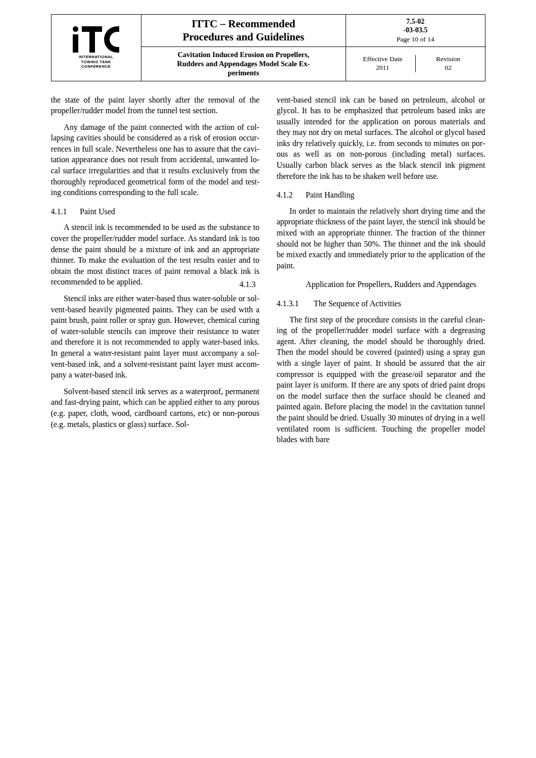| INTERNATIONAL TOWING TANK CONFERENCE | ITTC – Recommended Procedures and Guidelines | 7.5-02 -03-03.5 Page 10 of 14 |
| Cavitation Induced Erosion on Propellers, Rudders and Appendages Model Scale Ex- periments | / Effective Date 2011 / Revision 02 / |
the state of the paint layer shortly after the removal of the propeller/rudder model from the tunnel test section.
Any damage of the paint connected with the action of collapsing cavities should be considered as a risk of erosion occurrences in full scale. Nevertheless one has to assure that the cavitation appearance does not result from accidental, unwanted local surface irregularities and that it results exclusively from the thoroughly reproduced geometrical form of the model and testing conditions corresponding to the full scale.
4.1.1 Paint Used
A stencil ink is recommended to be used as the substance to cover the propeller/rudder model surface. As standard ink is too dense the paint should be a mixture of ink and an appropriate thinner. To make the evaluation of the test results easier and to obtain the most distinct traces of paint removal a black ink is recommended to be applied.
Stencil inks are either water-based thus water-soluble or solvent-based heavily pigmented paints. They can be used with a paint brush, paint roller or spray gun. However, chemical curing of water-soluble stencils can improve their resistance to water and therefore it is not recommended to apply water-based inks. In general a water-resistant paint layer must accompany a solvent-based ink, and a solvent-resistant paint layer must accompany a water-based ink.
Solvent-based stencil ink serves as a waterproof, permanent and fast-drying paint, which can be applied either to any porous (e.g. paper, cloth, wood, cardboard cartons, etc) or non-porous (e.g. metals, plastics or glass) surface. Sol-
vent-based stencil ink can be based on petroleum, alcohol or glycol. It has to be emphasized that petroleum based inks are usually intended for the application on porous materials and they may not dry on metal surfaces. The alcohol or glycol based inks dry relatively quickly, i.e. from seconds to minutes on porous as well as on non-porous (including metal) surfaces. Usually carbon black serves as the black stencil ink pigment therefore the ink has to be shaken well before use.
4.1.2 Paint Handling
In order to maintain the relatively short drying time and the appropriate thickness of the paint layer, the stencil ink should be mixed with an appropriate thinner. The fraction of the thinner should not be higher than 50%. The thinner and the ink should be mixed exactly and immediately prior to the application of the paint.
4.1.3 Application for Propellers, Rudders and Appendages
4.1.3.1 The Sequence of Activities
The first step of the procedure consists in the careful cleaning of the propeller/rudder model surface with a degreasing agent. After cleaning, the model should be thoroughly dried. Then the model should be covered (painted) using a spray gun with a single layer of paint. It should be assured that the air compressor is equipped with the grease/oil separator and the paint layer is uniform. If there are any spots of dried paint drops on the model surface then the surface should be cleaned and painted again. Before placing the model in the cavitation tunnel the paint should be dried. Usually 30 minutes of drying in a well ventilated room is sufficient. Touching the propeller model blades with bare